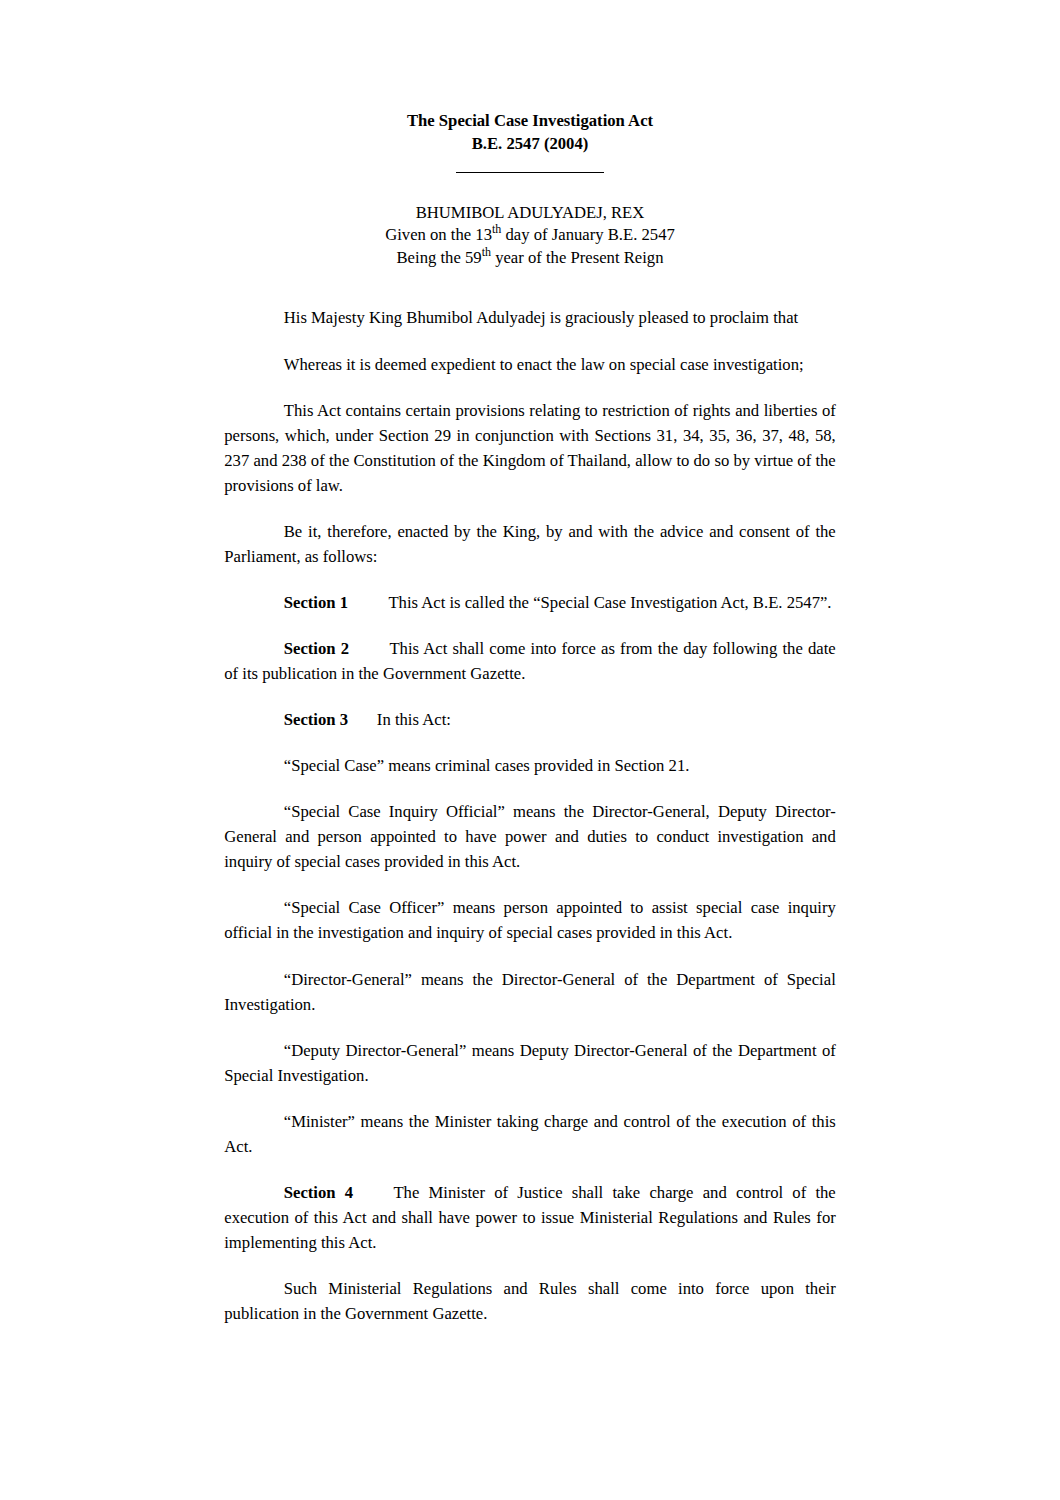The Special Case Investigation Act
B.E. 2547 (2004)
BHUMIBOL ADULYADEJ, REX
Given on the 13th day of January B.E. 2547
Being the 59th year of the Present Reign
His Majesty King Bhumibol Adulyadej is graciously pleased to proclaim that
Whereas it is deemed expedient to enact the law on special case investigation;
This Act contains certain provisions relating to restriction of rights and liberties of persons, which, under Section 29 in conjunction with Sections 31, 34, 35, 36, 37, 48, 58, 237 and 238 of the Constitution of the Kingdom of Thailand, allow to do so by virtue of the provisions of law.
Be it, therefore, enacted by the King, by and with the advice and consent of the Parliament, as follows:
Section 1 This Act is called the “Special Case Investigation Act, B.E. 2547”.
Section 2 This Act shall come into force as from the day following the date of its publication in the Government Gazette.
Section 3 In this Act:
“Special Case” means criminal cases provided in Section 21.
“Special Case Inquiry Official” means the Director-General, Deputy Director-General and person appointed to have power and duties to conduct investigation and inquiry of special cases provided in this Act.
“Special Case Officer” means person appointed to assist special case inquiry official in the investigation and inquiry of special cases provided in this Act.
“Director-General” means the Director-General of the Department of Special Investigation.
“Deputy Director-General” means Deputy Director-General of the Department of Special Investigation.
“Minister” means the Minister taking charge and control of the execution of this Act.
Section 4 The Minister of Justice shall take charge and control of the execution of this Act and shall have power to issue Ministerial Regulations and Rules for implementing this Act.
Such Ministerial Regulations and Rules shall come into force upon their publication in the Government Gazette.